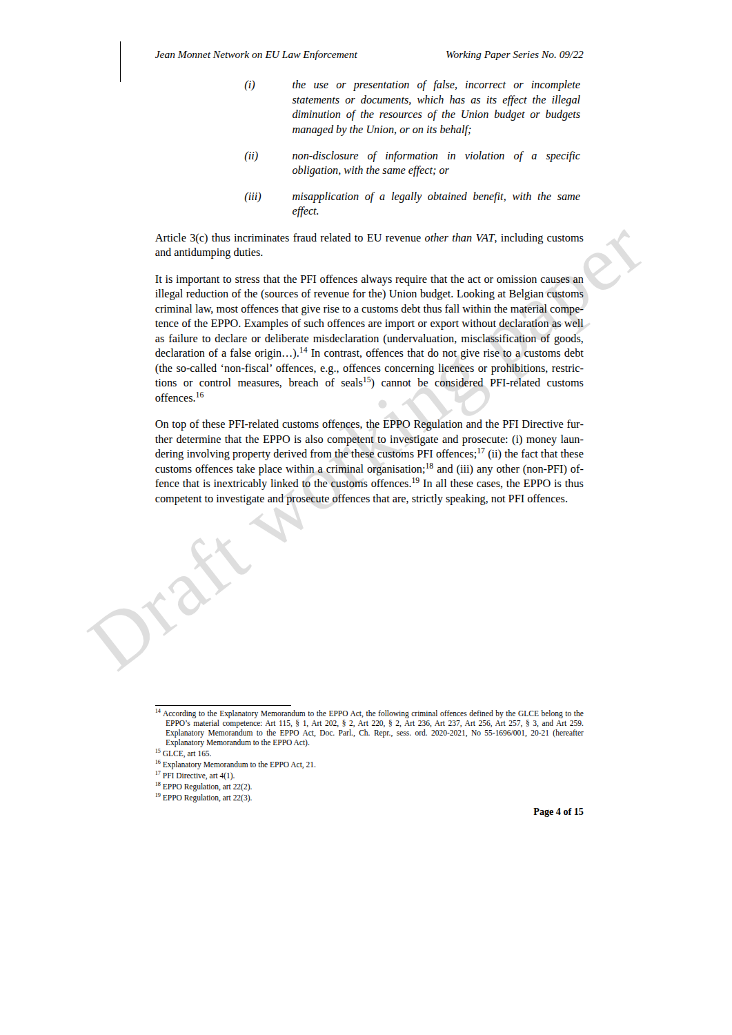Draft working paper
Jean Monnet Network on EU Law Enforcement Working Paper Series No. 09/22
(i) the use or presentation of false, incorrect or incomplete statements or documents, which has as its effect the illegal diminution of the resources of the Union budget or budgets managed by the Union, or on its behalf;
(ii) non-disclosure of information in violation of a specific obligation, with the same effect; or
(iii) misapplication of a legally obtained benefit, with the same effect.
Article 3(c) thus incriminates fraud related to EU revenue other than VAT, including customs and antidumping duties.
It is important to stress that the PFI offences always require that the act or omission causes an illegal reduction of the (sources of revenue for the) Union budget. Looking at Belgian customs criminal law, most offences that give rise to a customs debt thus fall within the material competence of the EPPO. Examples of such offences are import or export without declaration as well as failure to declare or deliberate misdeclaration (undervaluation, misclassification of goods, declaration of a false origin…).14 In contrast, offences that do not give rise to a customs debt (the so-called ‘non-fiscal’ offences, e.g., offences concerning licences or prohibitions, restrictions or control measures, breach of seals15) cannot be considered PFI-related customs offences.16
On top of these PFI-related customs offences, the EPPO Regulation and the PFI Directive further determine that the EPPO is also competent to investigate and prosecute: (i) money laundering involving property derived from the these customs PFI offences;17 (ii) the fact that these customs offences take place within a criminal organisation;18 and (iii) any other (non-PFI) offence that is inextricably linked to the customs offences.19 In all these cases, the EPPO is thus competent to investigate and prosecute offences that are, strictly speaking, not PFI offences.
14 According to the Explanatory Memorandum to the EPPO Act, the following criminal offences defined by the GLCE belong to the EPPO’s material competence: Art 115, § 1, Art 202, § 2, Art 220, § 2, Art 236, Art 237, Art 256, Art 257, § 3, and Art 259. Explanatory Memorandum to the EPPO Act, Doc. Parl., Ch. Repr., sess. ord. 2020-2021, No 55-1696/001, 20-21 (hereafter Explanatory Memorandum to the EPPO Act).
15 GLCE, art 165.
16 Explanatory Memorandum to the EPPO Act, 21.
17 PFI Directive, art 4(1).
18 EPPO Regulation, art 22(2).
19 EPPO Regulation, art 22(3).
Page 4 of 15